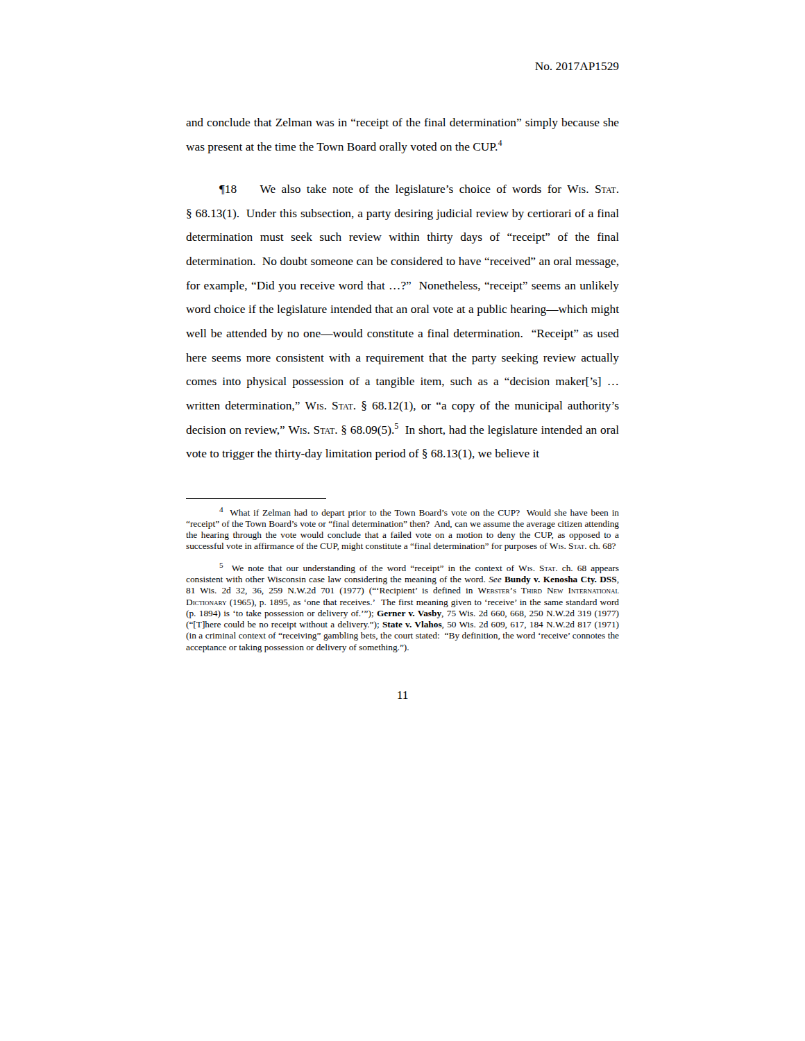No. 2017AP1529
and conclude that Zelman was in “receipt of the final determination” simply because she was present at the time the Town Board orally voted on the CUP.4
¶18 We also take note of the legislature’s choice of words for Wis. Stat. § 68.13(1). Under this subsection, a party desiring judicial review by certiorari of a final determination must seek such review within thirty days of “receipt” of the final determination. No doubt someone can be considered to have “received” an oral message, for example, “Did you receive word that …?” Nonetheless, “receipt” seems an unlikely word choice if the legislature intended that an oral vote at a public hearing—which might well be attended by no one—would constitute a final determination. “Receipt” as used here seems more consistent with a requirement that the party seeking review actually comes into physical possession of a tangible item, such as a “decision maker[’s] … written determination,” Wis. Stat. § 68.12(1), or “a copy of the municipal authority’s decision on review,” Wis. Stat. § 68.09(5).5 In short, had the legislature intended an oral vote to trigger the thirty-day limitation period of § 68.13(1), we believe it
4 What if Zelman had to depart prior to the Town Board’s vote on the CUP? Would she have been in “receipt” of the Town Board’s vote or “final determination” then? And, can we assume the average citizen attending the hearing through the vote would conclude that a failed vote on a motion to deny the CUP, as opposed to a successful vote in affirmance of the CUP, might constitute a “final determination” for purposes of Wis. Stat. ch. 68?
5 We note that our understanding of the word “receipt” in the context of Wis. Stat. ch. 68 appears consistent with other Wisconsin case law considering the meaning of the word. See Bundy v. Kenosha Cty. DSS, 81 Wis. 2d 32, 36, 259 N.W.2d 701 (1977) (“‘Recipient’ is defined in Webster’s Third New International Dictionary (1965), p. 1895, as ‘one that receives.’ The first meaning given to ‘receive’ in the same standard word (p. 1894) is ‘to take possession or delivery of.’”); Gerner v. Vasby, 75 Wis. 2d 660, 668, 250 N.W.2d 319 (1977) (“[T]here could be no receipt without a delivery.”); State v. Vlahos, 50 Wis. 2d 609, 617, 184 N.W.2d 817 (1971) (in a criminal context of “receiving” gambling bets, the court stated: “By definition, the word ‘receive’ connotes the acceptance or taking possession or delivery of something.”).
11